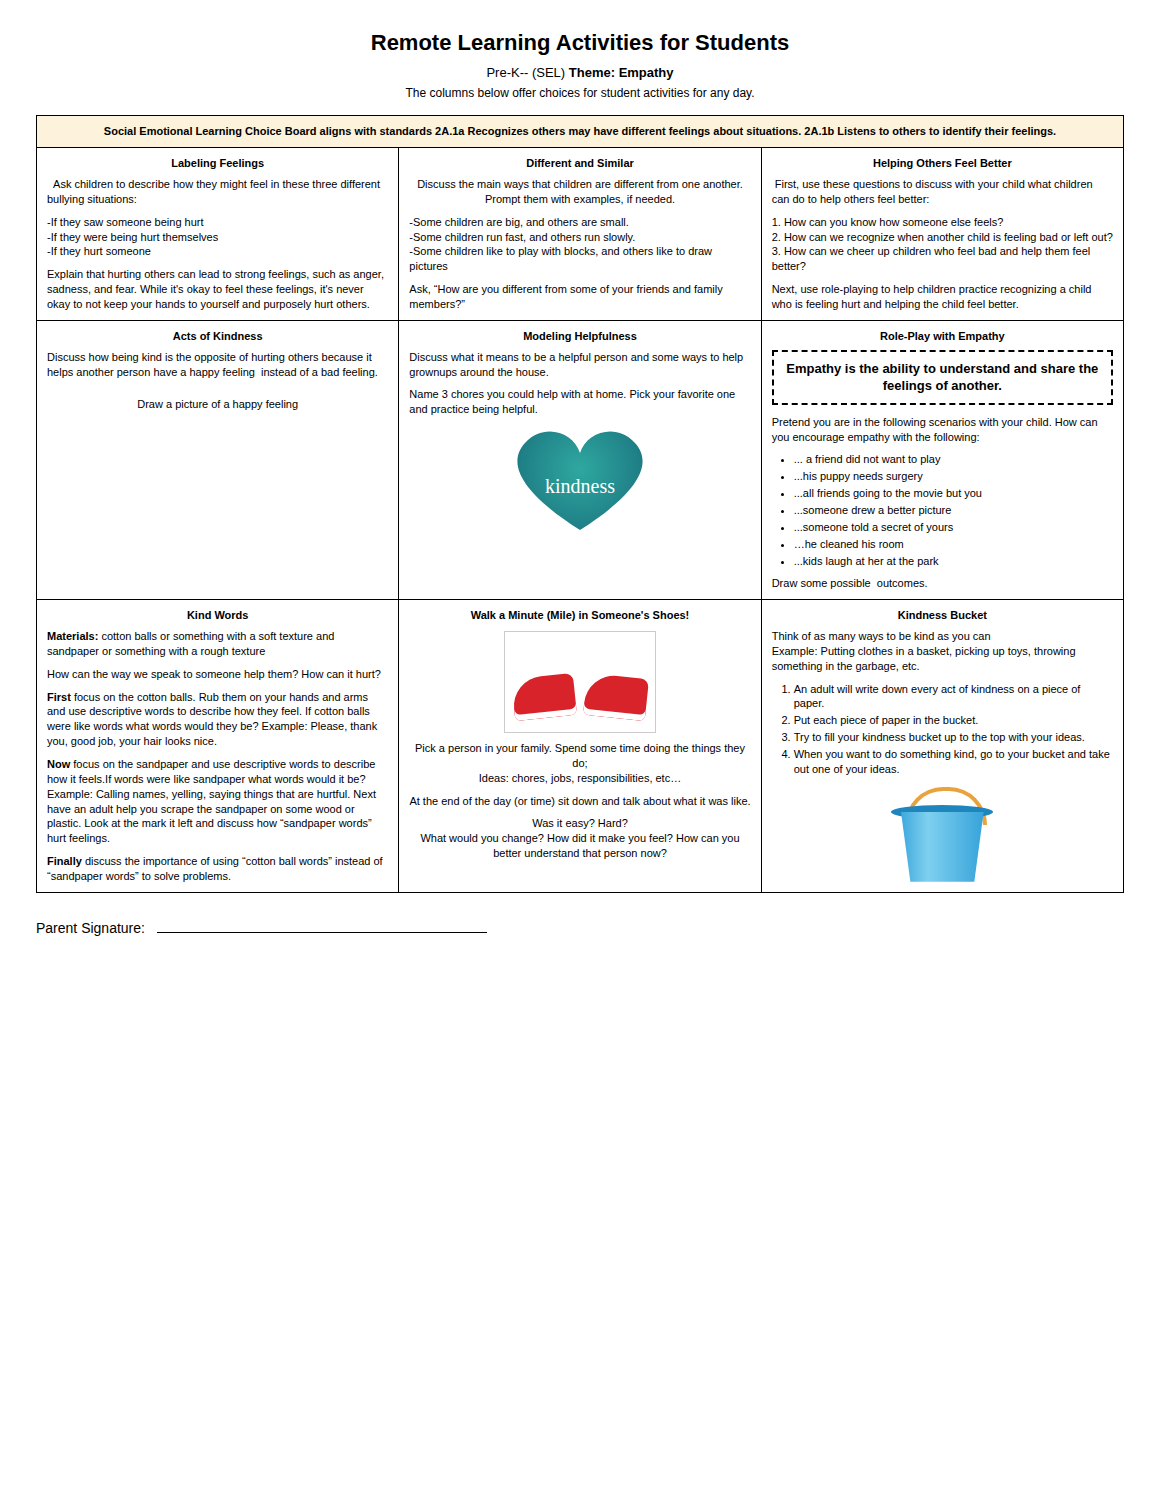Remote Learning Activities for Students
Pre-K-- (SEL) Theme: Empathy
The columns below offer choices for student activities for any day.
| Social Emotional Learning Choice Board aligns with standards 2A.1a Recognizes others may have different feelings about situations. 2A.1b Listens to others to identify their feelings. |
| Labeling Feelings Ask children to describe how they might feel in these three different bullying situations: -If they saw someone being hurt -If they were being hurt themselves -If they hurt someone Explain that hurting others can lead to strong feelings, such as anger, sadness, and fear. While it's okay to feel these feelings, it's never okay to not keep your hands to yourself and purposely hurt others. | Different and Similar Discuss the main ways that children are different from one another. Prompt them with examples, if needed. -Some children are big, and others are small. -Some children run fast, and others run slowly. -Some children like to play with blocks, and others like to draw pictures Ask, “How are you different from some of your friends and family members?” | Helping Others Feel Better First, use these questions to discuss with your child what children can do to help others feel better: 1. How can you know how someone else feels? 2. How can we recognize when another child is feeling bad or left out? 3. How can we cheer up children who feel bad and help them feel better? Next, use role-playing to help children practice recognizing a child who is feeling hurt and helping the child feel better. |
| Acts of Kindness Discuss how being kind is the opposite of hurting others because it helps another person have a happy feeling instead of a bad feeling. Draw a picture of a happy feeling | Modeling Helpfulness Discuss what it means to be a helpful person and some ways to help grownups around the house. Name 3 chores you could help with at home. Pick your favorite one and practice being helpful. kindness | Role-Play with Empathy Empathy is the ability to understand and share the feelings of another. Pretend you are in the following scenarios with your child. How can you encourage empathy with the following: ... a friend did not want to play ...his puppy needs surgery ...all friends going to the movie but you ...someone drew a better picture ...someone told a secret of yours …he cleaned his room ...kids laugh at her at the park Draw some possible outcomes. |
| Kind Words Materials: cotton balls or something with a soft texture and sandpaper or something with a rough texture How can the way we speak to someone help them? How can it hurt? First focus on the cotton balls. Rub them on your hands and arms and use descriptive words to describe how they feel. If cotton balls were like words what words would they be? Example: Please, thank you, good job, your hair looks nice. Now focus on the sandpaper and use descriptive words to describe how it feels.If words were like sandpaper what words would it be? Example: Calling names, yelling, saying things that are hurtful. Next have an adult help you scrape the sandpaper on some wood or plastic. Look at the mark it left and discuss how “sandpaper words” hurt feelings. Finally discuss the importance of using “cotton ball words” instead of “sandpaper words” to solve problems. | Walk a Minute (Mile) in Someone's Shoes! Pick a person in your family. Spend some time doing the things they do; Ideas: chores, jobs, responsibilities, etc… At the end of the day (or time) sit down and talk about what it was like. Was it easy? Hard? What would you change? How did it make you feel? How can you better understand that person now? | Kindness Bucket Think of as many ways to be kind as you can Example: Putting clothes in a basket, picking up toys, throwing something in the garbage, etc. An adult will write down every act of kindness on a piece of paper. Put each piece of paper in the bucket. Try to fill your kindness bucket up to the top with your ideas. When you want to do something kind, go to your bucket and take out one of your ideas. |
Parent Signature: